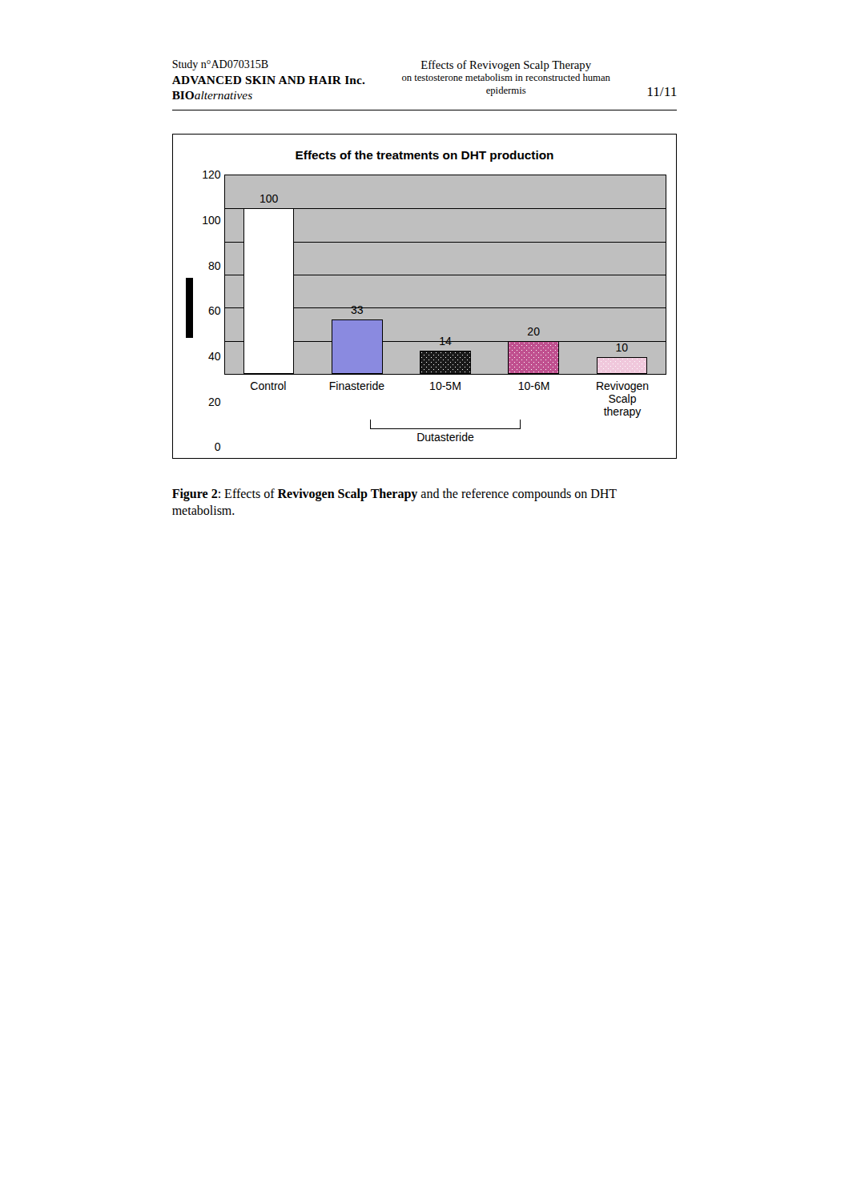Study n°AD070315B
ADVANCED SKIN AND HAIR Inc.
BIO alternatives
Effects of Revivogen Scalp Therapy
on testosterone metabolism in reconstructed human epidermis
11/11
Effects of the treatments on DHT production
120 100 80 60 40 20 0
100
33
14
20
10
Control
Finasteride
10-5M
10-6M
Revivogen Scalp
therapy
Dutasteride
Figure 2: Effects of Revivogen Scalp Therapy and the reference compounds on DHT metabolism.